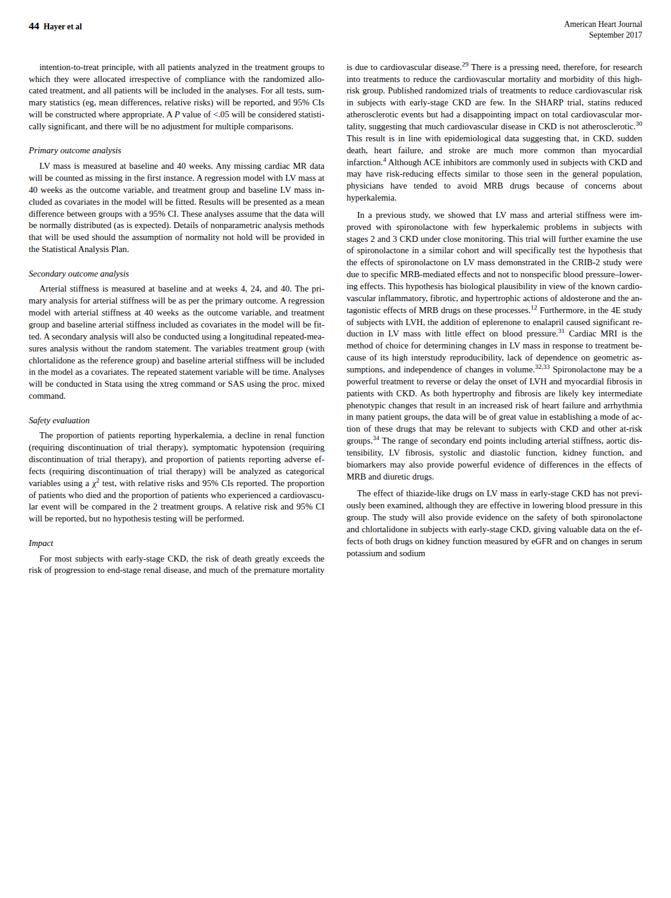44 Hayer et al
American Heart Journal
September 2017
intention-to-treat principle, with all patients analyzed in the treatment groups to which they were allocated irrespective of compliance with the randomized allocated treatment, and all patients will be included in the analyses. For all tests, summary statistics (eg, mean differences, relative risks) will be reported, and 95% CIs will be constructed where appropriate. A P value of <.05 will be considered statistically significant, and there will be no adjustment for multiple comparisons.
Primary outcome analysis
LV mass is measured at baseline and 40 weeks. Any missing cardiac MR data will be counted as missing in the first instance. A regression model with LV mass at 40 weeks as the outcome variable, and treatment group and baseline LV mass included as covariates in the model will be fitted. Results will be presented as a mean difference between groups with a 95% CI. These analyses assume that the data will be normally distributed (as is expected). Details of nonparametric analysis methods that will be used should the assumption of normality not hold will be provided in the Statistical Analysis Plan.
Secondary outcome analysis
Arterial stiffness is measured at baseline and at weeks 4, 24, and 40. The primary analysis for arterial stiffness will be as per the primary outcome. A regression model with arterial stiffness at 40 weeks as the outcome variable, and treatment group and baseline arterial stiffness included as covariates in the model will be fitted. A secondary analysis will also be conducted using a longitudinal repeated-measures analysis without the random statement. The variables treatment group (with chlortalidone as the reference group) and baseline arterial stiffness will be included in the model as a covariates. The repeated statement variable will be time. Analyses will be conducted in Stata using the xtreg command or SAS using the proc. mixed command.
Safety evaluation
The proportion of patients reporting hyperkalemia, a decline in renal function (requiring discontinuation of trial therapy), symptomatic hypotension (requiring discontinuation of trial therapy), and proportion of patients reporting adverse effects (requiring discontinuation of trial therapy) will be analyzed as categorical variables using a χ2 test, with relative risks and 95% CIs reported. The proportion of patients who died and the proportion of patients who experienced a cardiovascular event will be compared in the 2 treatment groups. A relative risk and 95% CI will be reported, but no hypothesis testing will be performed.
Impact
For most subjects with early-stage CKD, the risk of death greatly exceeds the risk of progression to end-stage renal disease, and much of the premature mortality is due to cardiovascular disease.29 There is a pressing need, therefore, for research into treatments to reduce the cardiovascular mortality and morbidity of this high-risk group. Published randomized trials of treatments to reduce cardiovascular risk in subjects with early-stage CKD are few. In the SHARP trial, statins reduced atherosclerotic events but had a disappointing impact on total cardiovascular mortality, suggesting that much cardiovascular disease in CKD is not atherosclerotic.30 This result is in line with epidemiological data suggesting that, in CKD, sudden death, heart failure, and stroke are much more common than myocardial infarction.4 Although ACE inhibitors are commonly used in subjects with CKD and may have risk-reducing effects similar to those seen in the general population, physicians have tended to avoid MRB drugs because of concerns about hyperkalemia.
In a previous study, we showed that LV mass and arterial stiffness were improved with spironolactone with few hyperkalemic problems in subjects with stages 2 and 3 CKD under close monitoring. This trial will further examine the use of spironolactone in a similar cohort and will specifically test the hypothesis that the effects of spironolactone on LV mass demonstrated in the CRIB-2 study were due to specific MRB-mediated effects and not to nonspecific blood pressure–lowering effects. This hypothesis has biological plausibility in view of the known cardiovascular inflammatory, fibrotic, and hypertrophic actions of aldosterone and the antagonistic effects of MRB drugs on these processes.12 Furthermore, in the 4E study of subjects with LVH, the addition of eplerenone to enalapril caused significant reduction in LV mass with little effect on blood pressure.31 Cardiac MRI is the method of choice for determining changes in LV mass in response to treatment because of its high interstudy reproducibility, lack of dependence on geometric assumptions, and independence of changes in volume.32,33 Spironolactone may be a powerful treatment to reverse or delay the onset of LVH and myocardial fibrosis in patients with CKD. As both hypertrophy and fibrosis are likely key intermediate phenotypic changes that result in an increased risk of heart failure and arrhythmia in many patient groups, the data will be of great value in establishing a mode of action of these drugs that may be relevant to subjects with CKD and other at-risk groups.34 The range of secondary end points including arterial stiffness, aortic distensibility, LV fibrosis, systolic and diastolic function, kidney function, and biomarkers may also provide powerful evidence of differences in the effects of MRB and diuretic drugs.
The effect of thiazide-like drugs on LV mass in early-stage CKD has not previously been examined, although they are effective in lowering blood pressure in this group. The study will also provide evidence on the safety of both spironolactone and chlortalidone in subjects with early-stage CKD, giving valuable data on the effects of both drugs on kidney function measured by eGFR and on changes in serum potassium and sodium